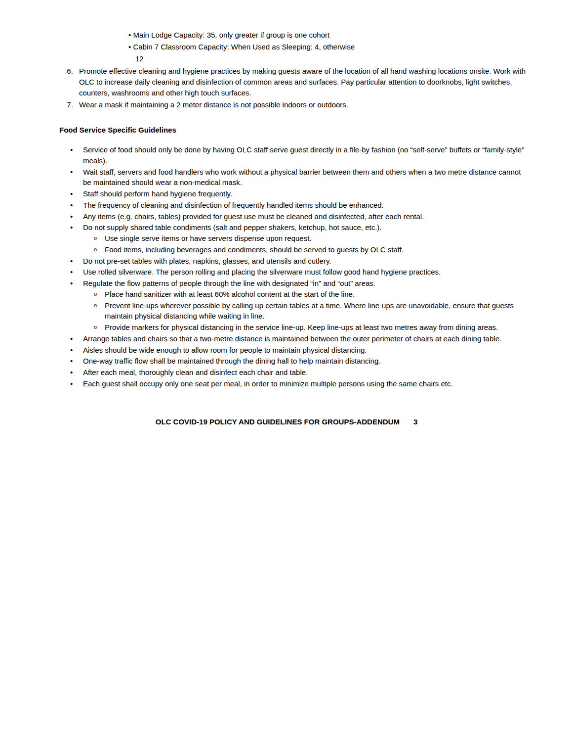• Main Lodge Capacity: 35, only greater if group is one cohort
• Cabin 7 Classroom Capacity: When Used as Sleeping: 4, otherwise
12
Promote effective cleaning and hygiene practices by making guests aware of the location of all hand washing locations onsite. Work with OLC to increase daily cleaning and disinfection of common areas and surfaces. Pay particular attention to doorknobs, light switches, counters, washrooms and other high touch surfaces.
Wear a mask if maintaining a 2 meter distance is not possible indoors or outdoors.
Food Service Specific Guidelines
Service of food should only be done by having OLC staff serve guest directly in a file-by fashion (no “self-serve” buffets or “family-style” meals).
Wait staff, servers and food handlers who work without a physical barrier between them and others when a two metre distance cannot be maintained should wear a non-medical mask.
Staff should perform hand hygiene frequently.
The frequency of cleaning and disinfection of frequently handled items should be enhanced.
Any items (e.g. chairs, tables) provided for guest use must be cleaned and disinfected, after each rental.
Do not supply shared table condiments (salt and pepper shakers, ketchup, hot sauce, etc.).
Use single serve items or have servers dispense upon request.
Food items, including beverages and condiments, should be served to guests by OLC staff.
Do not pre-set tables with plates, napkins, glasses, and utensils and cutlery.
Use rolled silverware. The person rolling and placing the silverware must follow good hand hygiene practices.
Regulate the flow patterns of people through the line with designated “in” and “out” areas.
Place hand sanitizer with at least 60% alcohol content at the start of the line.
Prevent line-ups wherever possible by calling up certain tables at a time. Where line-ups are unavoidable, ensure that guests maintain physical distancing while waiting in line.
Provide markers for physical distancing in the service line-up. Keep line-ups at least two metres away from dining areas.
Arrange tables and chairs so that a two-metre distance is maintained between the outer perimeter of chairs at each dining table.
Aisles should be wide enough to allow room for people to maintain physical distancing.
One-way traffic flow shall be maintained through the dining hall to help maintain distancing.
After each meal, thoroughly clean and disinfect each chair and table.
Each guest shall occupy only one seat per meal, in order to minimize multiple persons using the same chairs etc.
OLC COVID-19 POLICY AND GUIDELINES FOR GROUPS-ADDENDUM3